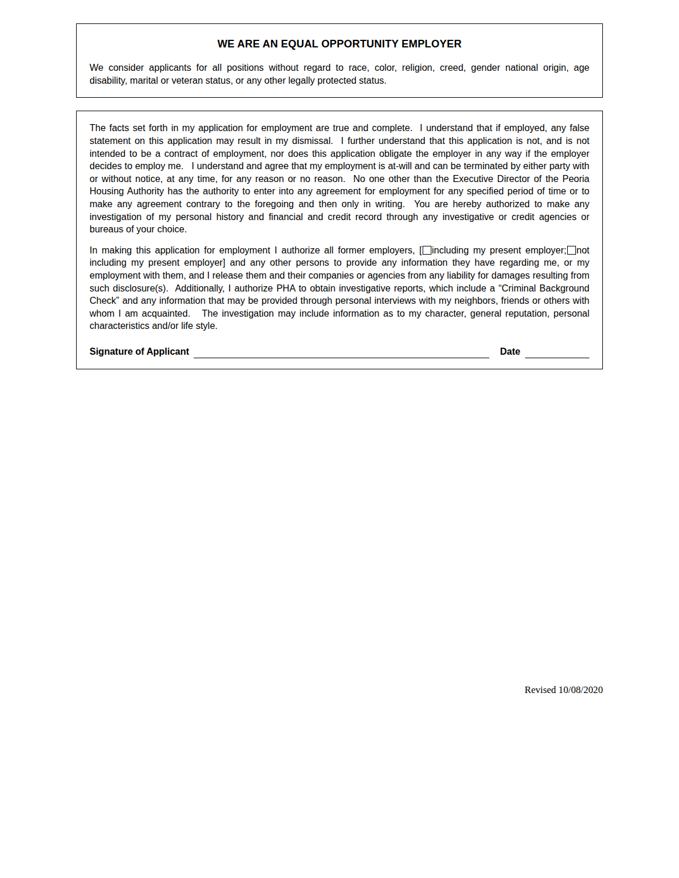WE ARE AN EQUAL OPPORTUNITY EMPLOYER
We consider applicants for all positions without regard to race, color, religion, creed, gender national origin, age disability, marital or veteran status, or any other legally protected status.
The facts set forth in my application for employment are true and complete. I understand that if employed, any false statement on this application may result in my dismissal. I further understand that this application is not, and is not intended to be a contract of employment, nor does this application obligate the employer in any way if the employer decides to employ me. I understand and agree that my employment is at-will and can be terminated by either party with or without notice, at any time, for any reason or no reason. No one other than the Executive Director of the Peoria Housing Authority has the authority to enter into any agreement for employment for any specified period of time or to make any agreement contrary to the foregoing and then only in writing. You are hereby authorized to make any investigation of my personal history and financial and credit record through any investigative or credit agencies or bureaus of your choice.
In making this application for employment I authorize all former employers, [ including my present employer; not including my present employer] and any other persons to provide any information they have regarding me, or my employment with them, and I release them and their companies or agencies from any liability for damages resulting from such disclosure(s). Additionally, I authorize PHA to obtain investigative reports, which include a “Criminal Background Check” and any information that may be provided through personal interviews with my neighbors, friends or others with whom I am acquainted. The investigation may include information as to my character, general reputation, personal characteristics and/or life style.
Signature of Applicant Date
Revised 10/08/2020